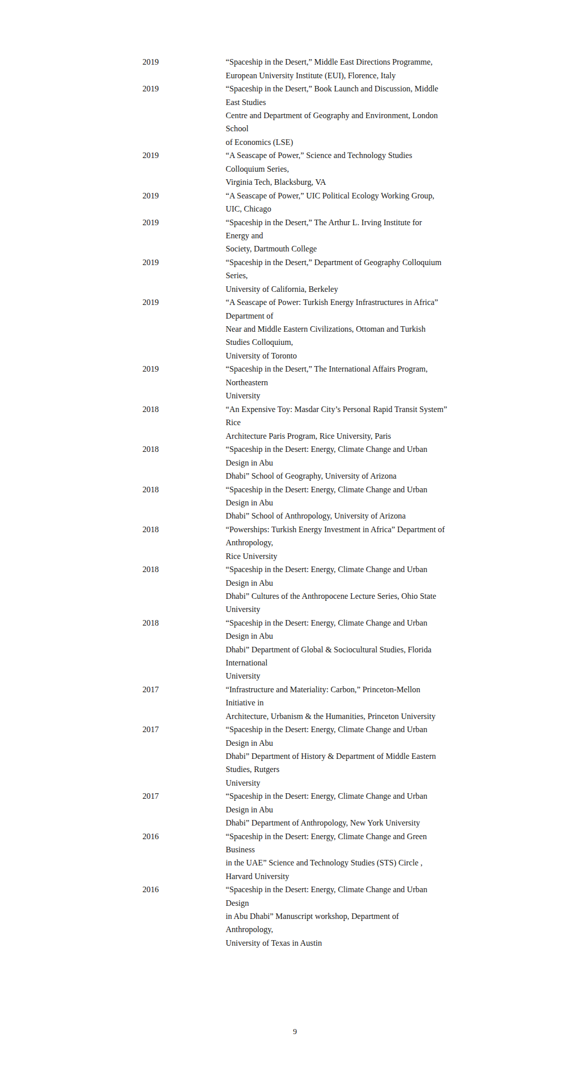| 2019 | “Spaceship in the Desert,” Middle East Directions Programme, European University Institute (EUI), Florence, Italy |
| 2019 | “Spaceship in the Desert,” Book Launch and Discussion, Middle East Studies Centre and Department of Geography and Environment, London School of Economics (LSE) |
| 2019 | “A Seascape of Power,” Science and Technology Studies Colloquium Series, Virginia Tech, Blacksburg, VA |
| 2019 | “A Seascape of Power,” UIC Political Ecology Working Group, UIC, Chicago |
| 2019 | “Spaceship in the Desert,” The Arthur L. Irving Institute for Energy and Society, Dartmouth College |
| 2019 | “Spaceship in the Desert,” Department of Geography Colloquium Series, University of California, Berkeley |
| 2019 | “A Seascape of Power: Turkish Energy Infrastructures in Africa” Department of Near and Middle Eastern Civilizations, Ottoman and Turkish Studies Colloquium, University of Toronto |
| 2019 | “Spaceship in the Desert,” The International Affairs Program, Northeastern University |
| 2018 | “An Expensive Toy: Masdar City’s Personal Rapid Transit System” Rice Architecture Paris Program, Rice University, Paris |
| 2018 | “Spaceship in the Desert: Energy, Climate Change and Urban Design in Abu Dhabi” School of Geography, University of Arizona |
| 2018 | “Spaceship in the Desert: Energy, Climate Change and Urban Design in Abu Dhabi” School of Anthropology, University of Arizona |
| 2018 | “Powerships: Turkish Energy Investment in Africa” Department of Anthropology, Rice University |
| 2018 | “Spaceship in the Desert: Energy, Climate Change and Urban Design in Abu Dhabi” Cultures of the Anthropocene Lecture Series, Ohio State University |
| 2018 | “Spaceship in the Desert: Energy, Climate Change and Urban Design in Abu Dhabi” Department of Global & Sociocultural Studies, Florida International University |
| 2017 | “Infrastructure and Materiality: Carbon,” Princeton-Mellon Initiative in Architecture, Urbanism & the Humanities, Princeton University |
| 2017 | “Spaceship in the Desert: Energy, Climate Change and Urban Design in Abu Dhabi” Department of History & Department of Middle Eastern Studies, Rutgers University |
| 2017 | “Spaceship in the Desert: Energy, Climate Change and Urban Design in Abu Dhabi” Department of Anthropology, New York University |
| 2016 | “Spaceship in the Desert: Energy, Climate Change and Green Business in the UAE” Science and Technology Studies (STS) Circle , Harvard University |
| 2016 | “Spaceship in the Desert: Energy, Climate Change and Urban Design in Abu Dhabi” Manuscript workshop, Department of Anthropology, University of Texas in Austin |
9